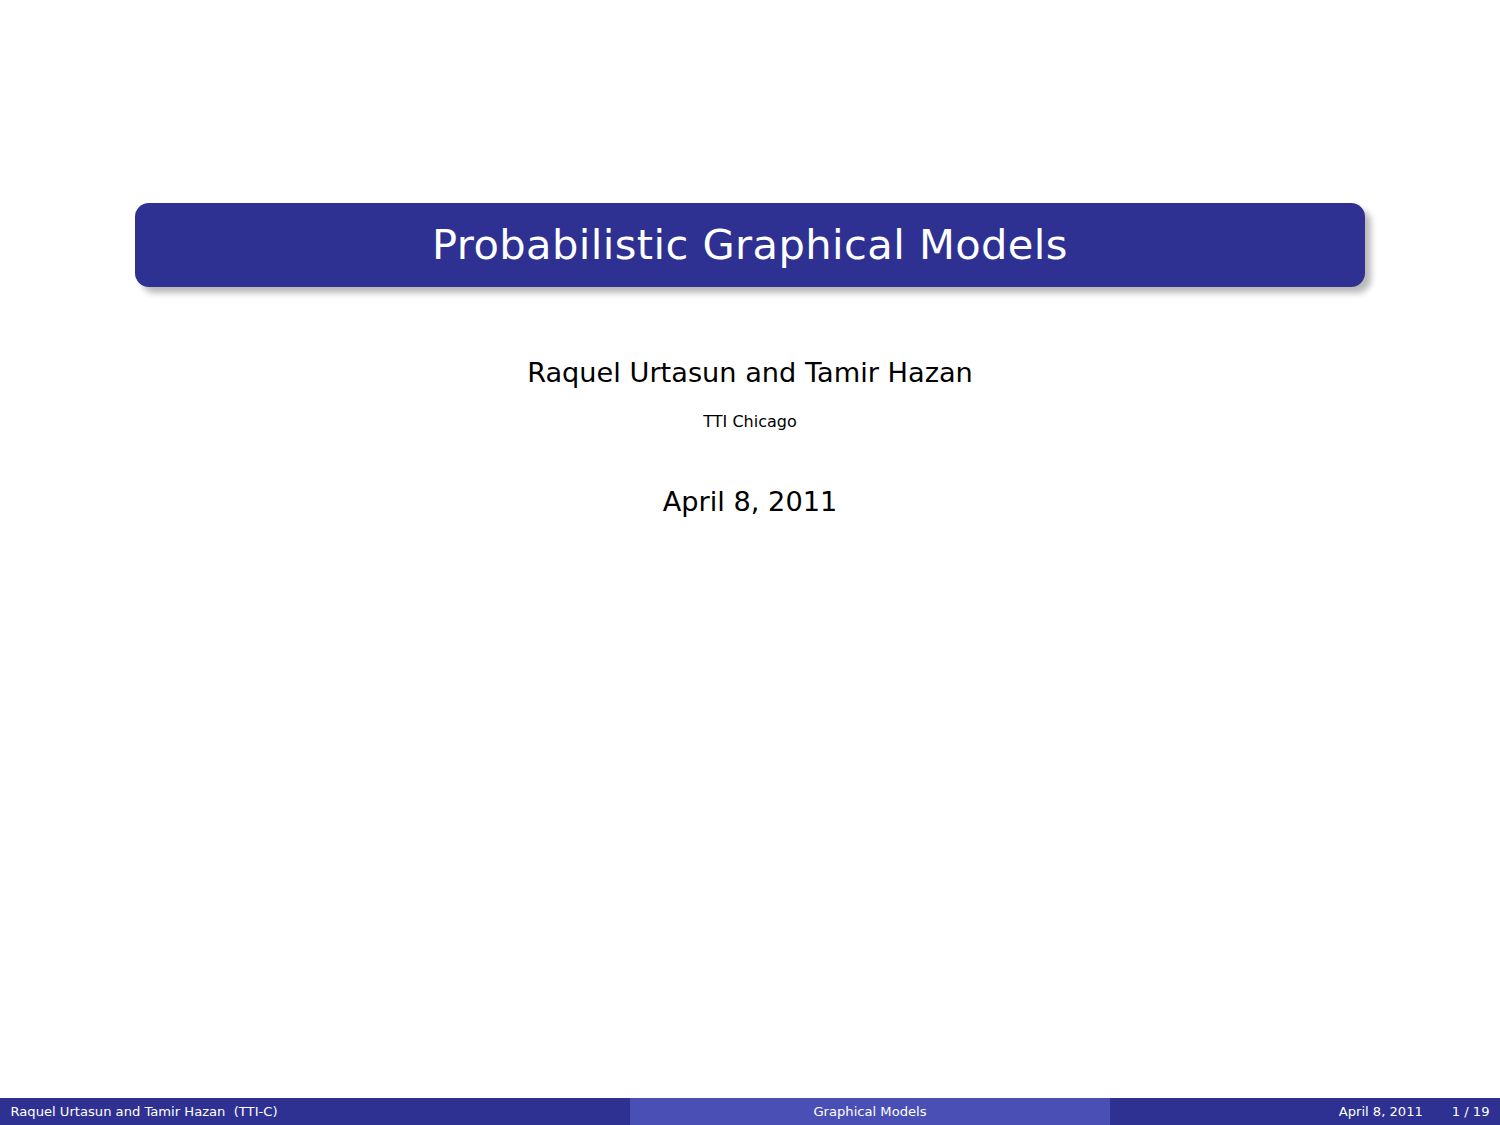Probabilistic Graphical Models
Raquel Urtasun and Tamir Hazan
TTI Chicago
April 8, 2011
Raquel Urtasun and Tamir Hazan (TTI-C)
Graphical Models
April 8, 20111 / 19